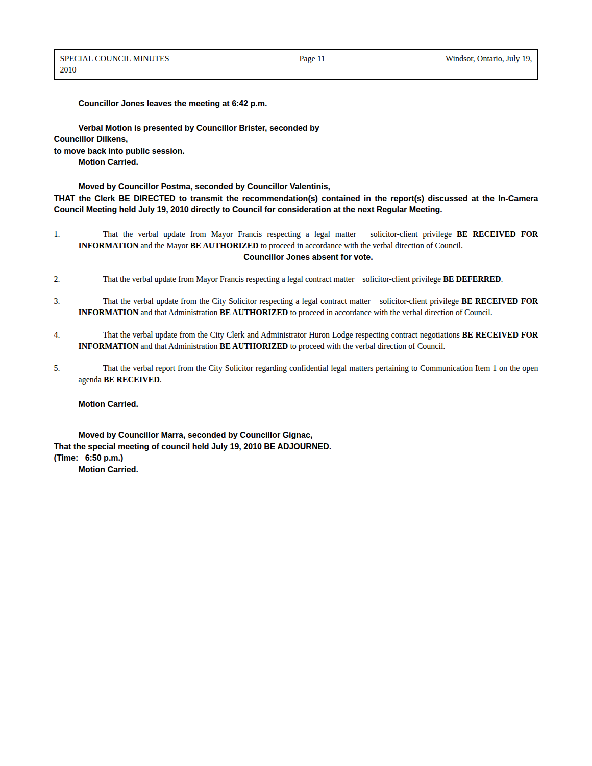SPECIAL COUNCIL MINUTES Page 11 Windsor, Ontario, July 19,
2010
Councillor Jones leaves the meeting at 6:42 p.m.
Verbal Motion is presented by Councillor Brister, seconded by Councillor Dilkens,
to move back into public session. Motion Carried.
Moved by Councillor Postma, seconded by Councillor Valentinis, THAT the Clerk BE DIRECTED to transmit the recommendation(s) contained in the report(s) discussed at the In-Camera Council Meeting held July 19, 2010 directly to Council for consideration at the next Regular Meeting.
1.
That the verbal update from Mayor Francis respecting a legal matter – solicitor-client privilege BE RECEIVED FOR INFORMATION and the Mayor BE AUTHORIZED to proceed in accordance with the verbal direction of Council.
Councillor Jones absent for vote.
2.
That the verbal update from Mayor Francis respecting a legal contract matter – solicitor-client privilege BE DEFERRED.
3.
That the verbal update from the City Solicitor respecting a legal contract matter – solicitor-client privilege BE RECEIVED FOR INFORMATION and that Administration BE AUTHORIZED to proceed in accordance with the verbal direction of Council.
4.
That the verbal update from the City Clerk and Administrator Huron Lodge respecting contract negotiations BE RECEIVED FOR INFORMATION and that Administration BE AUTHORIZED to proceed with the verbal direction of Council.
5.
That the verbal report from the City Solicitor regarding confidential legal matters pertaining to Communication Item 1 on the open agenda BE RECEIVED.
Motion Carried.
Moved by Councillor Marra, seconded by Councillor Gignac, That the special meeting of council held July 19, 2010 BE ADJOURNED.
(Time: 6:50 p.m.) Motion Carried.